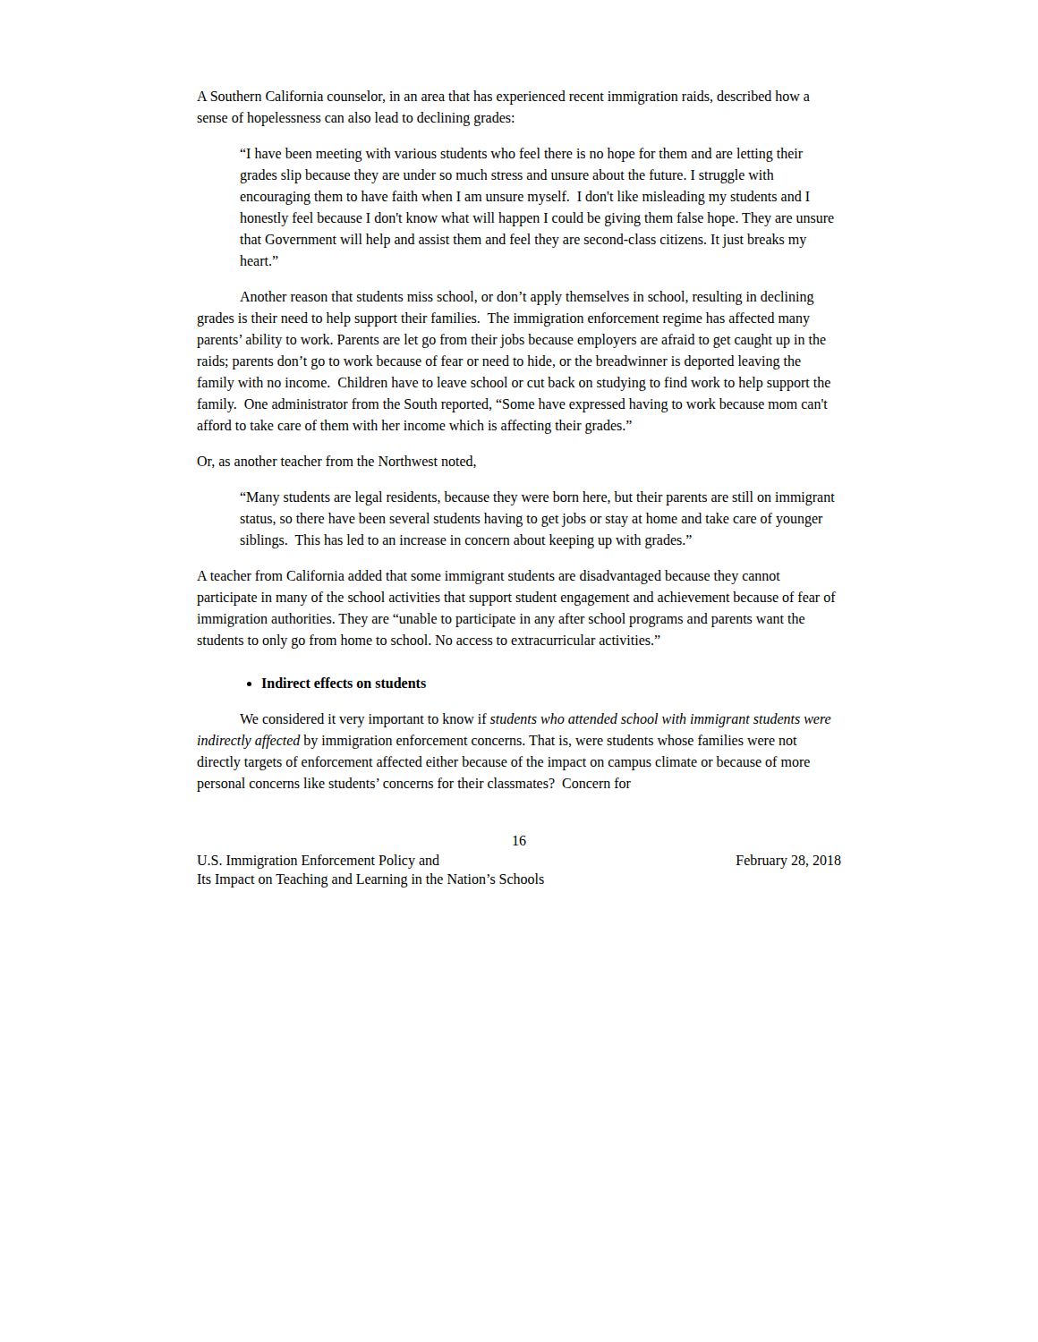A Southern California counselor, in an area that has experienced recent immigration raids, described how a sense of hopelessness can also lead to declining grades:
“I have been meeting with various students who feel there is no hope for them and are letting their grades slip because they are under so much stress and unsure about the future. I struggle with encouraging them to have faith when I am unsure myself. I don't like misleading my students and I honestly feel because I don't know what will happen I could be giving them false hope. They are unsure that Government will help and assist them and feel they are second-class citizens. It just breaks my heart.”
Another reason that students miss school, or don’t apply themselves in school, resulting in declining grades is their need to help support their families. The immigration enforcement regime has affected many parents’ ability to work. Parents are let go from their jobs because employers are afraid to get caught up in the raids; parents don’t go to work because of fear or need to hide, or the breadwinner is deported leaving the family with no income. Children have to leave school or cut back on studying to find work to help support the family. One administrator from the South reported, “Some have expressed having to work because mom can't afford to take care of them with her income which is affecting their grades.”
Or, as another teacher from the Northwest noted,
“Many students are legal residents, because they were born here, but their parents are still on immigrant status, so there have been several students having to get jobs or stay at home and take care of younger siblings. This has led to an increase in concern about keeping up with grades.”
A teacher from California added that some immigrant students are disadvantaged because they cannot participate in many of the school activities that support student engagement and achievement because of fear of immigration authorities. They are “unable to participate in any after school programs and parents want the students to only go from home to school. No access to extracurricular activities.”
Indirect effects on students
We considered it very important to know if students who attended school with immigrant students were indirectly affected by immigration enforcement concerns. That is, were students whose families were not directly targets of enforcement affected either because of the impact on campus climate or because of more personal concerns like students’ concerns for their classmates? Concern for
16
U.S. Immigration Enforcement Policy and
Its Impact on Teaching and Learning in the Nation’s Schools
February 28, 2018